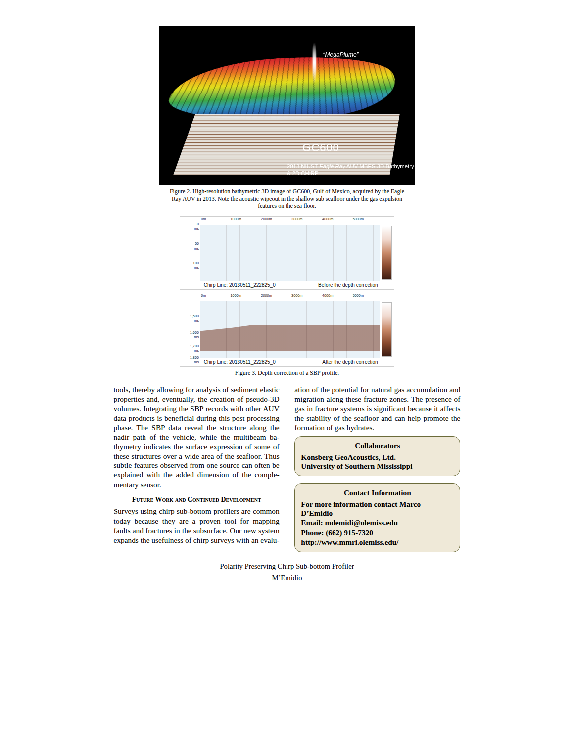“MegaPlume”
GC600
2013 NIUST Eagle Ray AUV MBES 3D Bathymetry & 2D CHIRP
Figure 2. High-resolution bathymetric 3D image of GC600, Gulf of Mexico, acquired by the Eagle Ray AUV in 2013. Note the acoustic wipeout in the shallow sub seafloor under the gas expulsion features on the sea floor.
0
ms 50
ms 100
ms
0m 1000m 2000m 3000m 4000m 5000m
Chirp Line: 20130511_222825_0
Before the depth correction
1,500
ms 1,600
ms 1,700
ms 1,800
ms
0m 1000m 2000m 3000m 4000m 5000m
Chirp Line: 20130511_222825_0
After the depth correction
Figure 3. Depth correction of a SBP profile.
tools, thereby allowing for analysis of sediment elastic properties and, eventually, the creation of pseudo-3D volumes. Integrating the SBP records with other AUV data products is beneficial during this post processing phase. The SBP data reveal the structure along the nadir path of the vehicle, while the multibeam bathymetry indicates the surface expression of some of these structures over a wide area of the seafloor. Thus subtle features observed from one source can often be explained with the added dimension of the complementary sensor.
Future Work and Continued Development
Surveys using chirp sub-bottom profilers are common today because they are a proven tool for mapping faults and fractures in the subsurface. Our new system expands the usefulness of chirp surveys with an evaluation of the potential for natural gas accumulation and migration along these fracture zones. The presence of gas in fracture systems is significant because it affects the stability of the seafloor and can help promote the formation of gas hydrates.
Collaborators
Konsberg GeoAcoustics, Ltd.
University of Southern Mississippi
Contact Information
For more information contact Marco D’Emidio
Email: mdemidi@olemiss.edu
Phone: (662) 915-7320
http://www.mmri.olemiss.edu/
Polarity Preserving Chirp Sub-bottom Profiler
M’Emidio